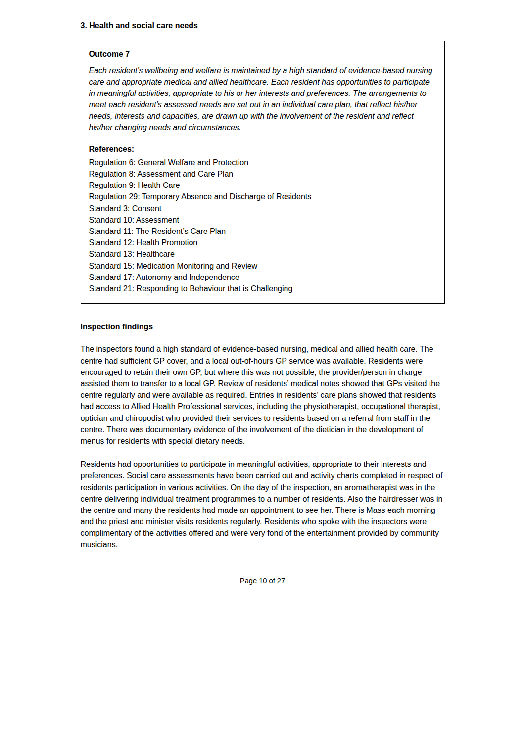3. Health and social care needs
Outcome 7
Each resident’s wellbeing and welfare is maintained by a high standard of evidence-based nursing care and appropriate medical and allied healthcare. Each resident has opportunities to participate in meaningful activities, appropriate to his or her interests and preferences. The arrangements to meet each resident’s assessed needs are set out in an individual care plan, that reflect his/her needs, interests and capacities, are drawn up with the involvement of the resident and reflect his/her changing needs and circumstances.
References:
Regulation 6: General Welfare and Protection
Regulation 8: Assessment and Care Plan
Regulation 9: Health Care
Regulation 29: Temporary Absence and Discharge of Residents
Standard 3: Consent
Standard 10: Assessment
Standard 11: The Resident’s Care Plan
Standard 12: Health Promotion
Standard 13: Healthcare
Standard 15: Medication Monitoring and Review
Standard 17: Autonomy and Independence
Standard 21: Responding to Behaviour that is Challenging
Inspection findings
The inspectors found a high standard of evidence-based nursing, medical and allied health care. The centre had sufficient GP cover, and a local out-of-hours GP service was available. Residents were encouraged to retain their own GP, but where this was not possible, the provider/person in charge assisted them to transfer to a local GP. Review of residents’ medical notes showed that GPs visited the centre regularly and were available as required. Entries in residents’ care plans showed that residents had access to Allied Health Professional services, including the physiotherapist, occupational therapist, optician and chiropodist who provided their services to residents based on a referral from staff in the centre. There was documentary evidence of the involvement of the dietician in the development of menus for residents with special dietary needs.
Residents had opportunities to participate in meaningful activities, appropriate to their interests and preferences. Social care assessments have been carried out and activity charts completed in respect of residents participation in various activities. On the day of the inspection, an aromatherapist was in the centre delivering individual treatment programmes to a number of residents. Also the hairdresser was in the centre and many the residents had made an appointment to see her. There is Mass each morning and the priest and minister visits residents regularly. Residents who spoke with the inspectors were complimentary of the activities offered and were very fond of the entertainment provided by community musicians.
Page 10 of 27